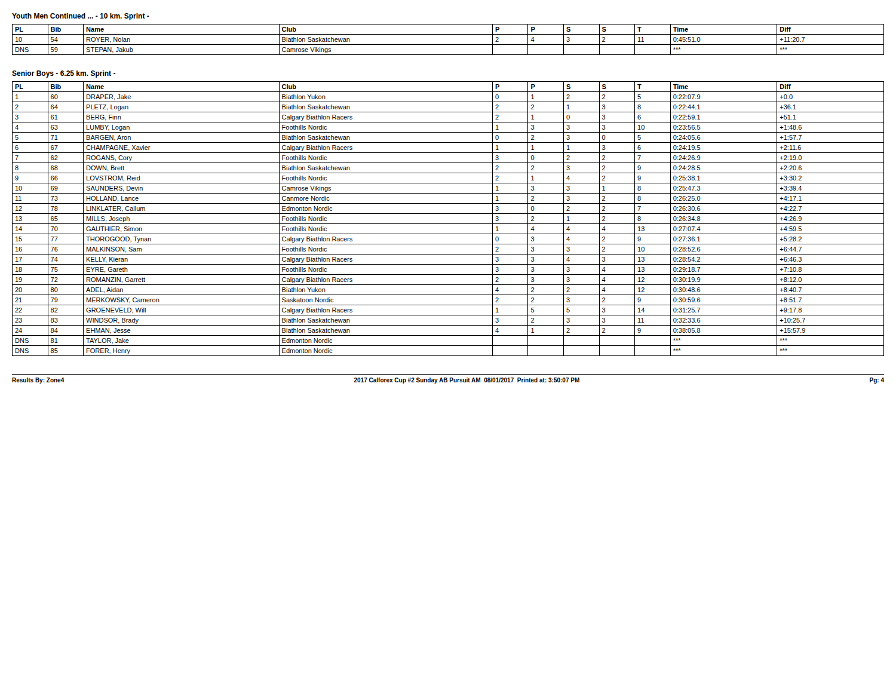Youth Men Continued ... - 10 km. Sprint -
| PL | Bib | Name | Club | P | P | S | S | T | Time | Diff |
| --- | --- | --- | --- | --- | --- | --- | --- | --- | --- | --- |
| 10 | 54 | ROYER, Nolan | Biathlon Saskatchewan | 2 | 4 | 3 | 2 | 11 | 0:45:51.0 | +11:20.7 |
| DNS | 59 | STEPAN, Jakub | Camrose Vikings | | | | | | *** | *** |
Senior Boys - 6.25 km. Sprint -
| PL | Bib | Name | Club | P | P | S | S | T | Time | Diff |
| --- | --- | --- | --- | --- | --- | --- | --- | --- | --- | --- |
| 1 | 60 | DRAPER, Jake | Biathlon Yukon | 0 | 1 | 2 | 2 | 5 | 0:22:07.9 | +0.0 |
| 2 | 64 | PLETZ, Logan | Biathlon Saskatchewan | 2 | 2 | 1 | 3 | 8 | 0:22:44.1 | +36.1 |
| 3 | 61 | BERG, Finn | Calgary Biathlon Racers | 2 | 1 | 0 | 3 | 6 | 0:22:59.1 | +51.1 |
| 4 | 63 | LUMBY, Logan | Foothills Nordic | 1 | 3 | 3 | 3 | 10 | 0:23:56.5 | +1:48.6 |
| 5 | 71 | BARGEN, Aron | Biathlon Saskatchewan | 0 | 2 | 3 | 0 | 5 | 0:24:05.6 | +1:57.7 |
| 6 | 67 | CHAMPAGNE, Xavier | Calgary Biathlon Racers | 1 | 1 | 1 | 3 | 6 | 0:24:19.5 | +2:11.6 |
| 7 | 62 | ROGANS, Cory | Foothills Nordic | 3 | 0 | 2 | 2 | 7 | 0:24:26.9 | +2:19.0 |
| 8 | 68 | DOWN, Brett | Biathlon Saskatchewan | 2 | 2 | 3 | 2 | 9 | 0:24:28.5 | +2:20.6 |
| 9 | 66 | LOVSTROM, Reid | Foothills Nordic | 2 | 1 | 4 | 2 | 9 | 0:25:38.1 | +3:30.2 |
| 10 | 69 | SAUNDERS, Devin | Camrose Vikings | 1 | 3 | 3 | 1 | 8 | 0:25:47.3 | +3:39.4 |
| 11 | 73 | HOLLAND, Lance | Canmore Nordic | 1 | 2 | 3 | 2 | 8 | 0:26:25.0 | +4:17.1 |
| 12 | 78 | LINKLATER, Callum | Edmonton Nordic | 3 | 0 | 2 | 2 | 7 | 0:26:30.6 | +4:22.7 |
| 13 | 65 | MILLS, Joseph | Foothills Nordic | 3 | 2 | 1 | 2 | 8 | 0:26:34.8 | +4:26.9 |
| 14 | 70 | GAUTHIER, Simon | Foothills Nordic | 1 | 4 | 4 | 4 | 13 | 0:27:07.4 | +4:59.5 |
| 15 | 77 | THOROGOOD, Tynan | Calgary Biathlon Racers | 0 | 3 | 4 | 2 | 9 | 0:27:36.1 | +5:28.2 |
| 16 | 76 | MALKINSON, Sam | Foothills Nordic | 2 | 3 | 3 | 2 | 10 | 0:28:52.6 | +6:44.7 |
| 17 | 74 | KELLY, Kieran | Calgary Biathlon Racers | 3 | 3 | 4 | 3 | 13 | 0:28:54.2 | +6:46.3 |
| 18 | 75 | EYRE, Gareth | Foothills Nordic | 3 | 3 | 3 | 4 | 13 | 0:29:18.7 | +7:10.8 |
| 19 | 72 | ROMANZIN, Garrett | Calgary Biathlon Racers | 2 | 3 | 3 | 4 | 12 | 0:30:19.9 | +8:12.0 |
| 20 | 80 | ADEL, Aidan | Biathlon Yukon | 4 | 2 | 2 | 4 | 12 | 0:30:48.6 | +8:40.7 |
| 21 | 79 | MERKOWSKY, Cameron | Saskatoon Nordic | 2 | 2 | 3 | 2 | 9 | 0:30:59.6 | +8:51.7 |
| 22 | 82 | GROENEVELD, Will | Calgary Biathlon Racers | 1 | 5 | 5 | 3 | 14 | 0:31:25.7 | +9:17.8 |
| 23 | 83 | WINDSOR, Brady | Biathlon Saskatchewan | 3 | 2 | 3 | 3 | 11 | 0:32:33.6 | +10:25.7 |
| 24 | 84 | EHMAN, Jesse | Biathlon Saskatchewan | 4 | 1 | 2 | 2 | 9 | 0:38:05.8 | +15:57.9 |
| DNS | 81 | TAYLOR, Jake | Edmonton Nordic | | | | | | *** | *** |
| DNS | 85 | FORER, Henry | Edmonton Nordic | | | | | | *** | *** |
Results By: Zone4 2017 Calforex Cup #2 Sunday AB Pursuit AM 08/01/2017 Printed at: 3:50:07 PM Pg: 4